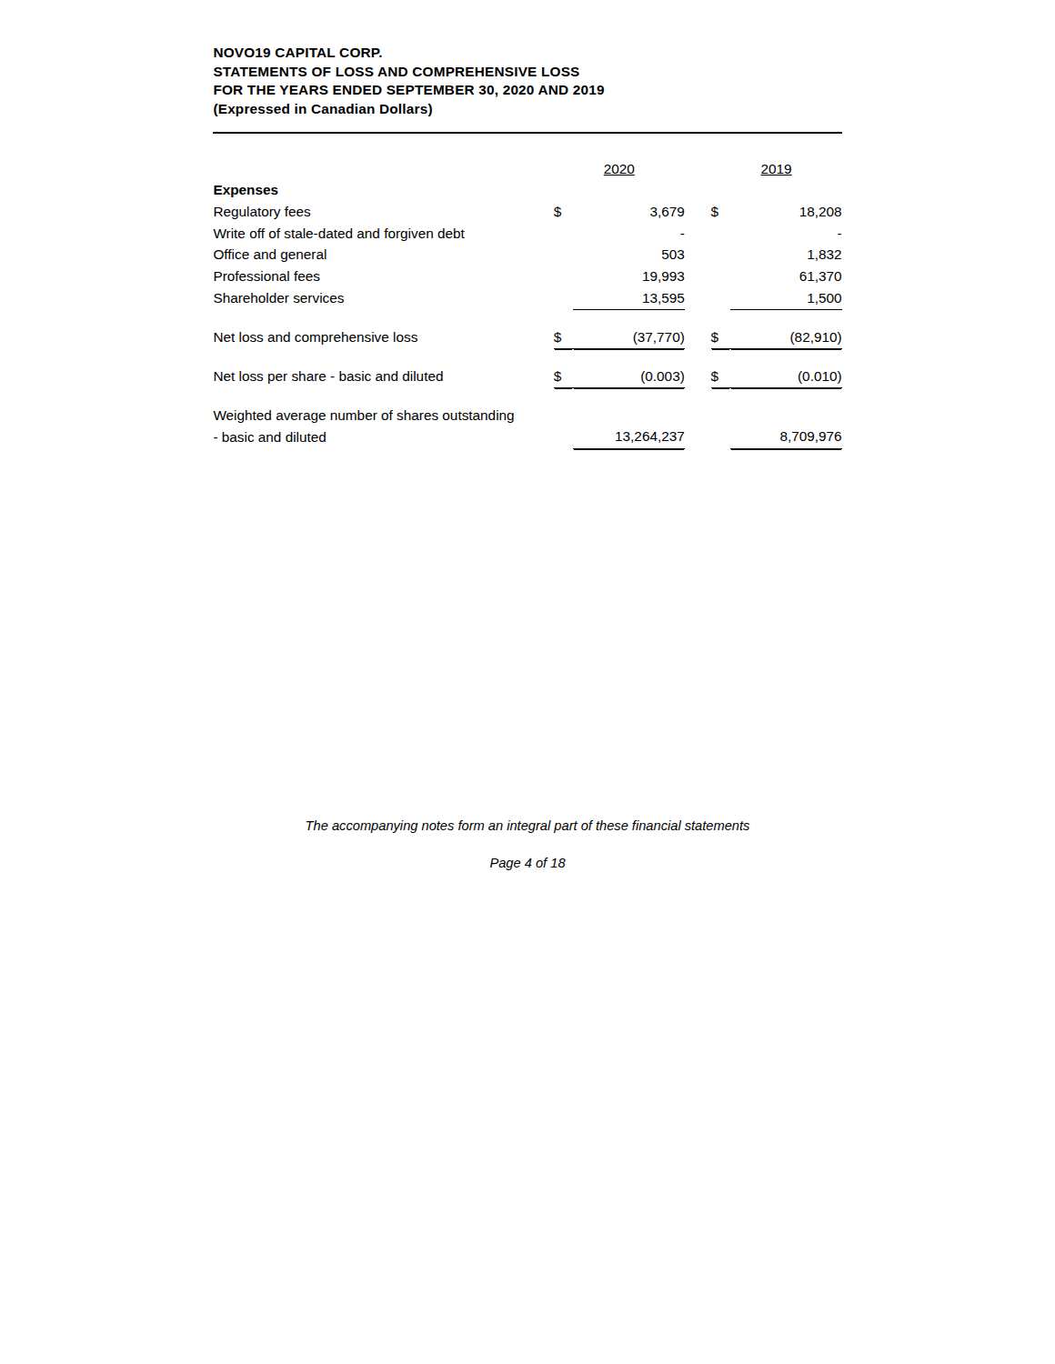NOVO19 CAPITAL CORP.
STATEMENTS OF LOSS AND COMPREHENSIVE LOSS
FOR THE YEARS ENDED SEPTEMBER 30, 2020 AND 2019
(Expressed in Canadian Dollars)
| | 2020 | | 2019 |
| Expenses | | | | | |
| Regulatory fees | $ | 3,679 | | $ | 18,208 |
| Write off of stale-dated and forgiven debt | | - | | | - |
| Office and general | | 503 | | | 1,832 |
| Professional fees | | 19,993 | | | 61,370 |
| Shareholder services | | 13,595 | | | 1,500 |
| Net loss and comprehensive loss | $ | (37,770) | | $ | (82,910) |
| Net loss per share - basic and diluted | $ | (0.003) | | $ | (0.010) |
| Weighted average number of shares outstanding | | | | | |
| - basic and diluted | | 13,264,237 | | | 8,709,976 |
The accompanying notes form an integral part of these financial statements
Page 4 of 18